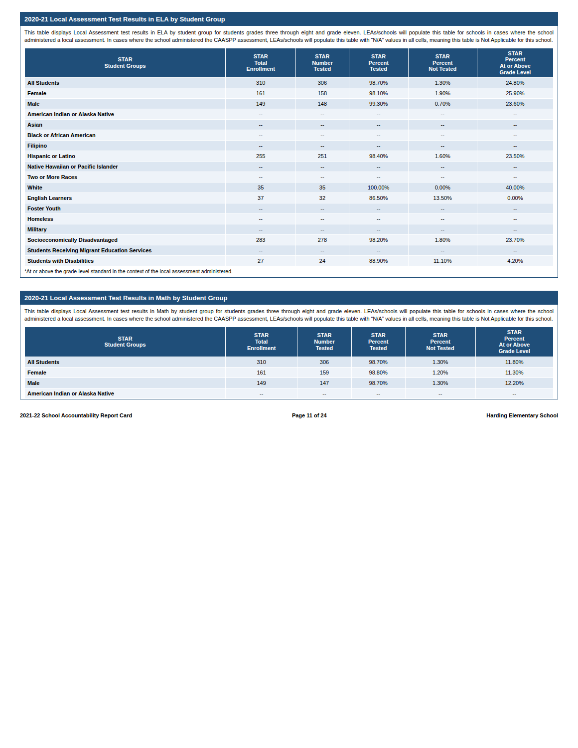2020-21 Local Assessment Test Results in ELA by Student Group
This table displays Local Assessment test results in ELA by student group for students grades three through eight and grade eleven. LEAs/schools will populate this table for schools in cases where the school administered a local assessment. In cases where the school administered the CAASPP assessment, LEAs/schools will populate this table with “N/A” values in all cells, meaning this table is Not Applicable for this school.
| STAR Student Groups | STAR Total Enrollment | STAR Number Tested | STAR Percent Tested | STAR Percent Not Tested | STAR Percent At or Above Grade Level |
| --- | --- | --- | --- | --- | --- |
| All Students | 310 | 306 | 98.70% | 1.30% | 24.80% |
| Female | 161 | 158 | 98.10% | 1.90% | 25.90% |
| Male | 149 | 148 | 99.30% | 0.70% | 23.60% |
| American Indian or Alaska Native | -- | -- | -- | -- | -- |
| Asian | -- | -- | -- | -- | -- |
| Black or African American | -- | -- | -- | -- | -- |
| Filipino | -- | -- | -- | -- | -- |
| Hispanic or Latino | 255 | 251 | 98.40% | 1.60% | 23.50% |
| Native Hawaiian or Pacific Islander | -- | -- | -- | -- | -- |
| Two or More Races | -- | -- | -- | -- | -- |
| White | 35 | 35 | 100.00% | 0.00% | 40.00% |
| English Learners | 37 | 32 | 86.50% | 13.50% | 0.00% |
| Foster Youth | -- | -- | -- | -- | -- |
| Homeless | -- | -- | -- | -- | -- |
| Military | -- | -- | -- | -- | -- |
| Socioeconomically Disadvantaged | 283 | 278 | 98.20% | 1.80% | 23.70% |
| Students Receiving Migrant Education Services | -- | -- | -- | -- | -- |
| Students with Disabilities | 27 | 24 | 88.90% | 11.10% | 4.20% |
*At or above the grade-level standard in the context of the local assessment administered.
2020-21 Local Assessment Test Results in Math by Student Group
This table displays Local Assessment test results in Math by student group for students grades three through eight and grade eleven. LEAs/schools will populate this table for schools in cases where the school administered a local assessment. In cases where the school administered the CAASPP assessment, LEAs/schools will populate this table with “N/A” values in all cells, meaning this table is Not Applicable for this school.
| STAR Student Groups | STAR Total Enrollment | STAR Number Tested | STAR Percent Tested | STAR Percent Not Tested | STAR Percent At or Above Grade Level |
| --- | --- | --- | --- | --- | --- |
| All Students | 310 | 306 | 98.70% | 1.30% | 11.80% |
| Female | 161 | 159 | 98.80% | 1.20% | 11.30% |
| Male | 149 | 147 | 98.70% | 1.30% | 12.20% |
| American Indian or Alaska Native | -- | -- | -- | -- | -- |
2021-22 School Accountability Report Card
Page 11 of 24
Harding Elementary School